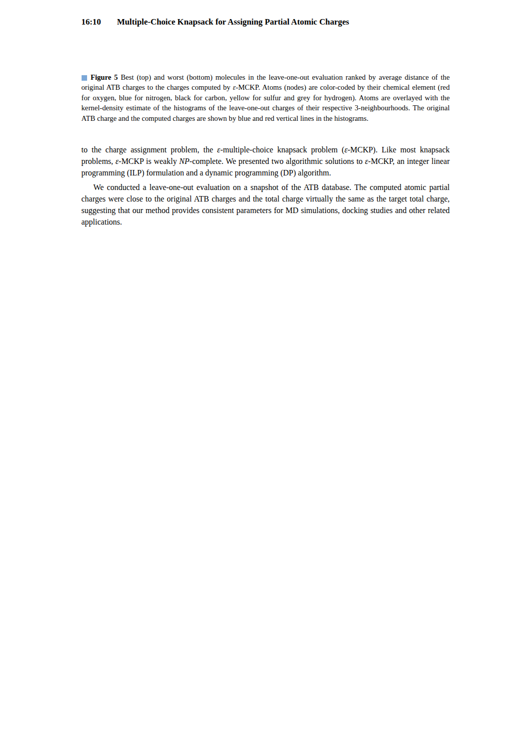16:10 Multiple-Choice Knapsack for Assigning Partial Atomic Charges
Figure 5 Best (top) and worst (bottom) molecules in the leave-one-out evaluation ranked by average distance of the original ATB charges to the charges computed by ε-MCKP. Atoms (nodes) are color-coded by their chemical element (red for oxygen, blue for nitrogen, black for carbon, yellow for sulfur and grey for hydrogen). Atoms are overlayed with the kernel-density estimate of the histograms of the leave-one-out charges of their respective 3-neighbourhoods. The original ATB charge and the computed charges are shown by blue and red vertical lines in the histograms.
to the charge assignment problem, the ε-multiple-choice knapsack problem (ε-MCKP). Like most knapsack problems, ε-MCKP is weakly NP-complete. We presented two algorithmic solutions to ε-MCKP, an integer linear programming (ILP) formulation and a dynamic programming (DP) algorithm.
We conducted a leave-one-out evaluation on a snapshot of the ATB database. The computed atomic partial charges were close to the original ATB charges and the total charge virtually the same as the target total charge, suggesting that our method provides consistent parameters for MD simulations, docking studies and other related applications.